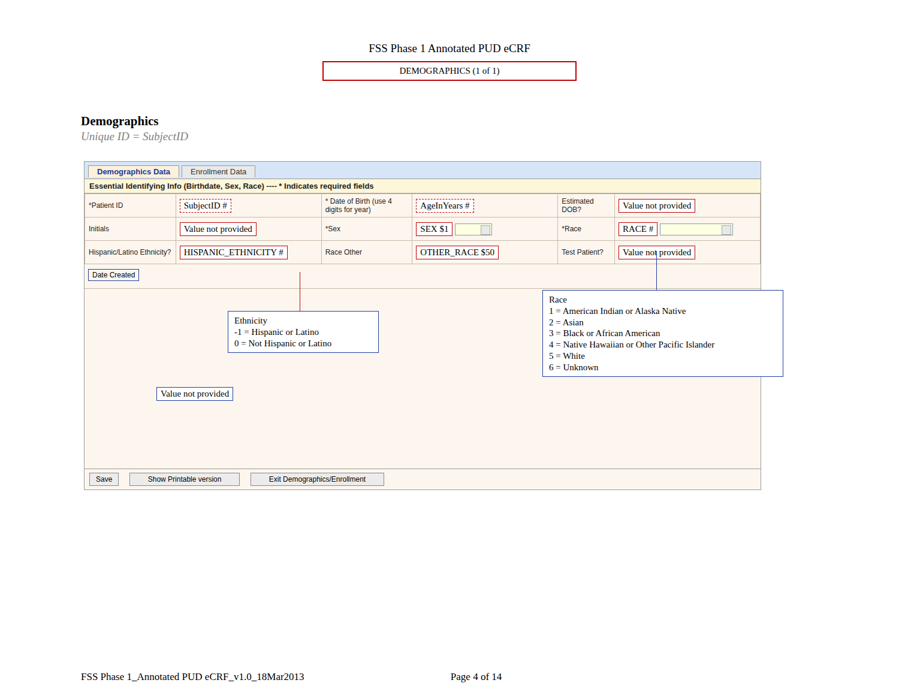FSS Phase 1 Annotated PUD eCRF
DEMOGRAPHICS (1 of 1)
Demographics
Unique ID = SubjectID
Demographics Data Enrollment Data
Essential Identifying Info (Birthdate, Sex, Race) ---- * Indicates required fields
| *Patient ID | SubjectID # | * Date of Birth (use 4 digits for year) | AgeInYears # | Estimated DOB? | Value not provided |
| Initials | Value not provided | *Sex | SEX $1 | *Race | RACE # |
| Hispanic/Latino Ethnicity? | HISPANIC_ETHNICITY # | Race Other | OTHER_RACE $50 | Test Patient? | Value not provided |
Date Created
Value not provided
Save Show Printable version Exit Demographics/Enrollment
Ethnicity
-1 = Hispanic or Latino
0 = Not Hispanic or Latino
Race
1 = American Indian or Alaska Native
2 = Asian
3 = Black or African American
4 = Native Hawaiian or Other Pacific Islander
5 = White
6 = Unknown
FSS Phase 1_Annotated PUD eCRF_v1.0_18Mar2013 Page 4 of 14